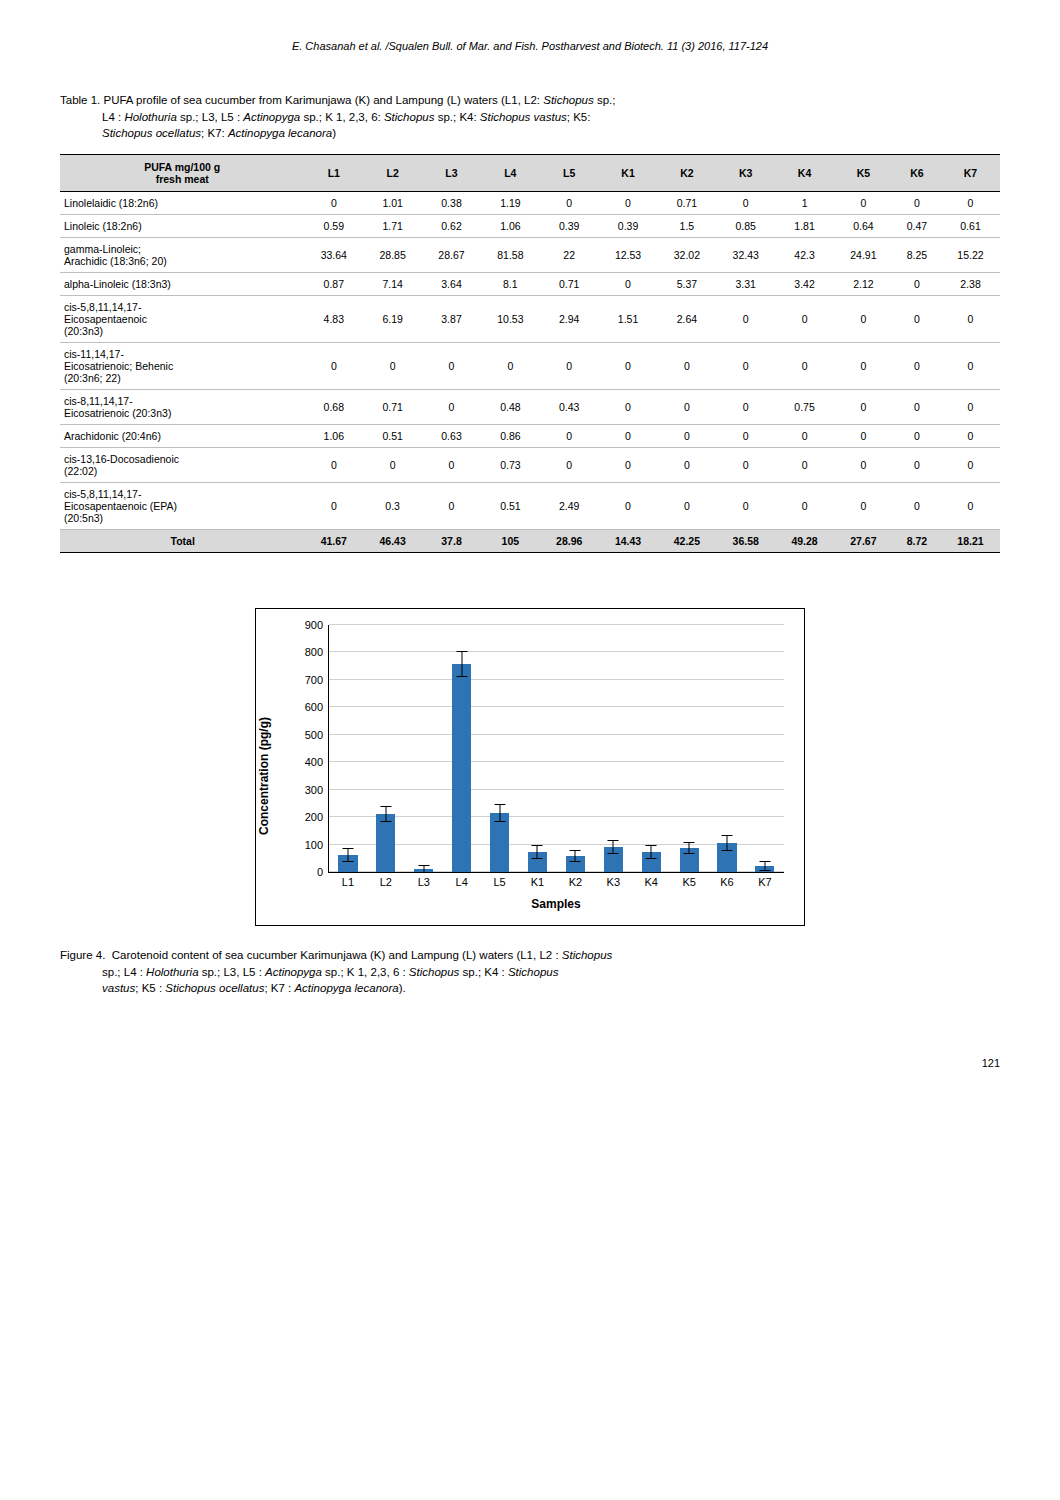E. Chasanah et al. /Squalen Bull. of Mar. and Fish. Postharvest and Biotech. 11 (3) 2016, 117-124
Table 1. PUFA profile of sea cucumber from Karimunjawa (K) and Lampung (L) waters (L1, L2: Stichopus sp.;
L4 : Holothuria sp.; L3, L5 : Actinopyga sp.; K 1, 2,3, 6: Stichopus sp.; K4: Stichopus vastus; K5:
Stichopus ocellatus; K7: Actinopyga lecanora)
| PUFA mg/100 g fresh meat | L1 | L2 | L3 | L4 | L5 | K1 | K2 | K3 | K4 | K5 | K6 | K7 |
| --- | --- | --- | --- | --- | --- | --- | --- | --- | --- | --- | --- | --- |
| Linolelaidic (18:2n6) | 0 | 1.01 | 0.38 | 1.19 | 0 | 0 | 0.71 | 0 | 1 | 0 | 0 | 0 |
| Linoleic (18:2n6) | 0.59 | 1.71 | 0.62 | 1.06 | 0.39 | 0.39 | 1.5 | 0.85 | 1.81 | 0.64 | 0.47 | 0.61 |
| gamma-Linoleic; Arachidic (18:3n6; 20) | 33.64 | 28.85 | 28.67 | 81.58 | 22 | 12.53 | 32.02 | 32.43 | 42.3 | 24.91 | 8.25 | 15.22 |
| alpha-Linoleic (18:3n3) | 0.87 | 7.14 | 3.64 | 8.1 | 0.71 | 0 | 5.37 | 3.31 | 3.42 | 2.12 | 0 | 2.38 |
| cis-5,8,11,14,17- Eicosapentaenoic (20:3n3) | 4.83 | 6.19 | 3.87 | 10.53 | 2.94 | 1.51 | 2.64 | 0 | 0 | 0 | 0 | 0 |
| cis-11,14,17- Eicosatrienoic; Behenic (20:3n6; 22) | 0 | 0 | 0 | 0 | 0 | 0 | 0 | 0 | 0 | 0 | 0 | 0 |
| cis-8,11,14,17- Eicosatrienoic (20:3n3) | 0.68 | 0.71 | 0 | 0.48 | 0.43 | 0 | 0 | 0 | 0.75 | 0 | 0 | 0 |
| Arachidonic (20:4n6) | 1.06 | 0.51 | 0.63 | 0.86 | 0 | 0 | 0 | 0 | 0 | 0 | 0 | 0 |
| cis-13,16-Docosadienoic (22:02) | 0 | 0 | 0 | 0.73 | 0 | 0 | 0 | 0 | 0 | 0 | 0 | 0 |
| cis-5,8,11,14,17- Eicosapentaenoic (EPA) (20:5n3) | 0 | 0.3 | 0 | 0.51 | 2.49 | 0 | 0 | 0 | 0 | 0 | 0 | 0 |
| Total | 41.67 | 46.43 | 37.8 | 105 | 28.96 | 14.43 | 42.25 | 36.58 | 49.28 | 27.67 | 8.72 | 18.21 |
Concentration (pg/g)
0
100
200
300
400
500
600
700
800
900
L1
L2
L3
L4
L5
K1
K2
K3
K4
K5
K6
K7
Samples
Figure 4. Carotenoid content of sea cucumber Karimunjawa (K) and Lampung (L) waters (L1, L2 : Stichopus sp.; L4 : Holothuria sp.; L3, L5 : Actinopyga sp.; K 1, 2,3, 6 : Stichopus sp.; K4 : Stichopus vastus; K5 : Stichopus ocellatus; K7 : Actinopyga lecanora).
121